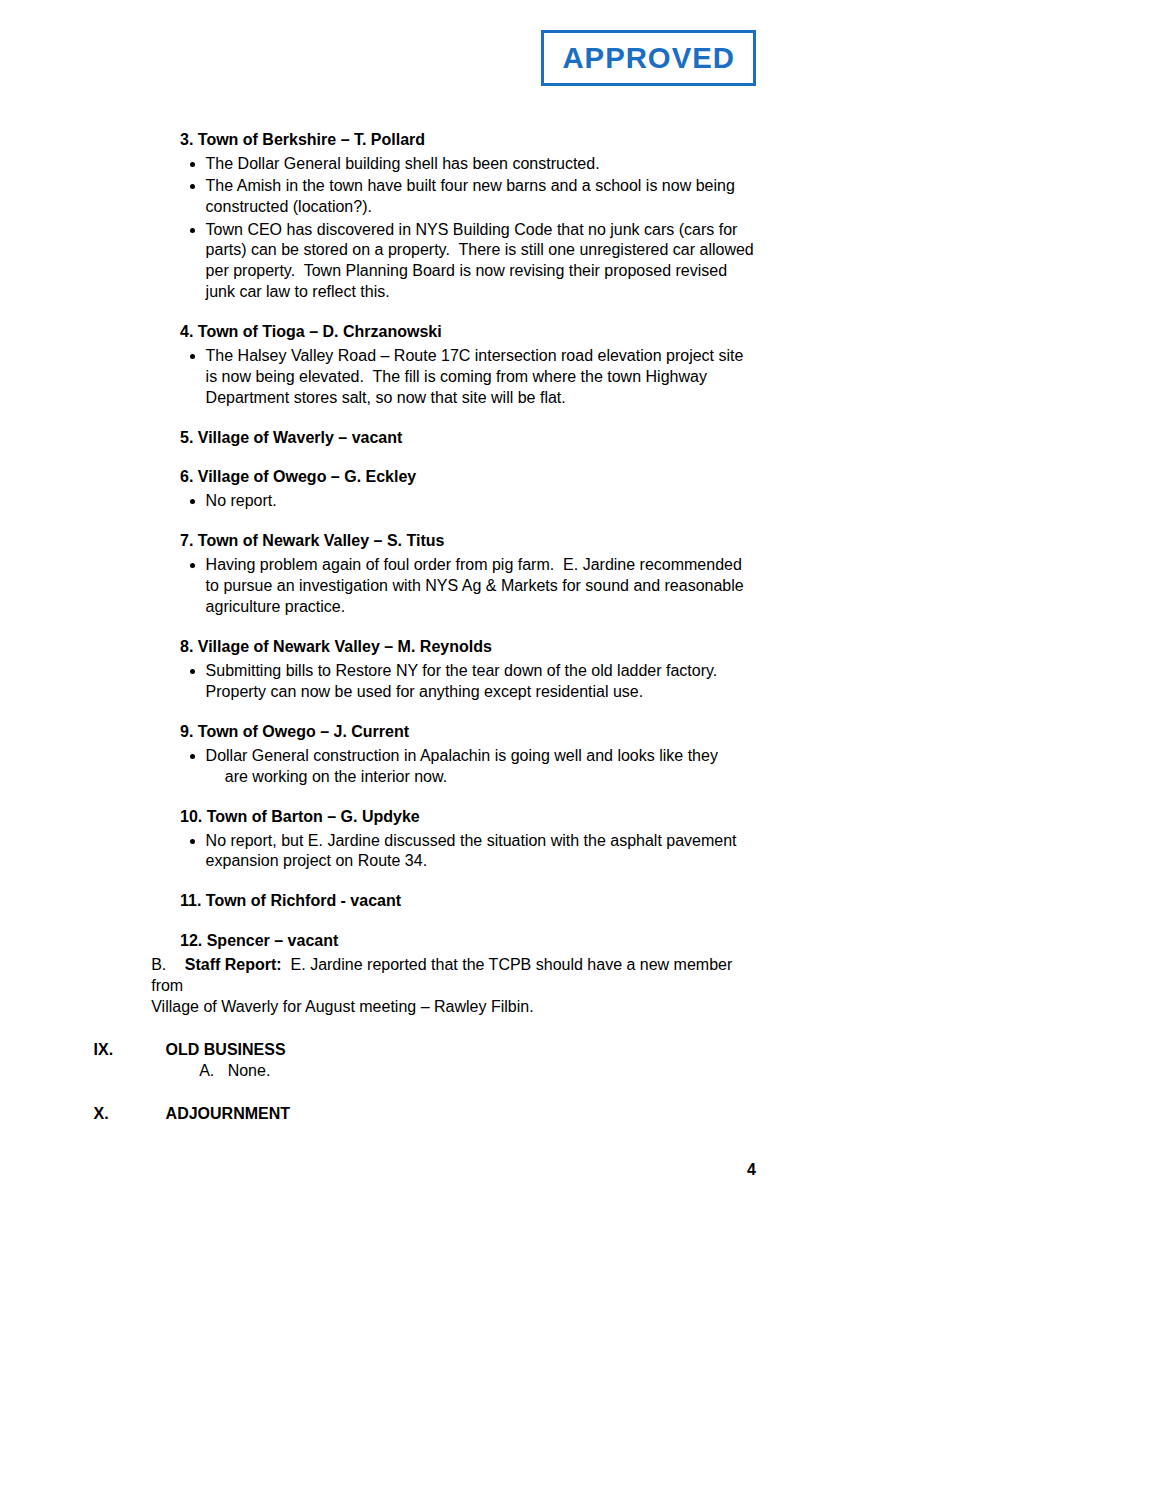APPROVED
3. Town of Berkshire – T. Pollard
The Dollar General building shell has been constructed.
The Amish in the town have built four new barns and a school is now being constructed (location?).
Town CEO has discovered in NYS Building Code that no junk cars (cars for parts) can be stored on a property. There is still one unregistered car allowed per property. Town Planning Board is now revising their proposed revised junk car law to reflect this.
4. Town of Tioga – D. Chrzanowski
The Halsey Valley Road – Route 17C intersection road elevation project site is now being elevated. The fill is coming from where the town Highway Department stores salt, so now that site will be flat.
5. Village of Waverly – vacant
6. Village of Owego – G. Eckley
No report.
7. Town of Newark Valley – S. Titus
Having problem again of foul order from pig farm. E. Jardine recommended to pursue an investigation with NYS Ag & Markets for sound and reasonable agriculture practice.
8. Village of Newark Valley – M. Reynolds
Submitting bills to Restore NY for the tear down of the old ladder factory. Property can now be used for anything except residential use.
9. Town of Owego – J. Current
Dollar General construction in Apalachin is going well and looks like they are working on the interior now.
10. Town of Barton – G. Updyke
No report, but E. Jardine discussed the situation with the asphalt pavement expansion project on Route 34.
11. Town of Richford - vacant
12. Spencer – vacant
B. Staff Report: E. Jardine reported that the TCPB should have a new member from
Village of Waverly for August meeting – Rawley Filbin.
IX.
OLD BUSINESS
A. None.
X.
ADJOURNMENT
4